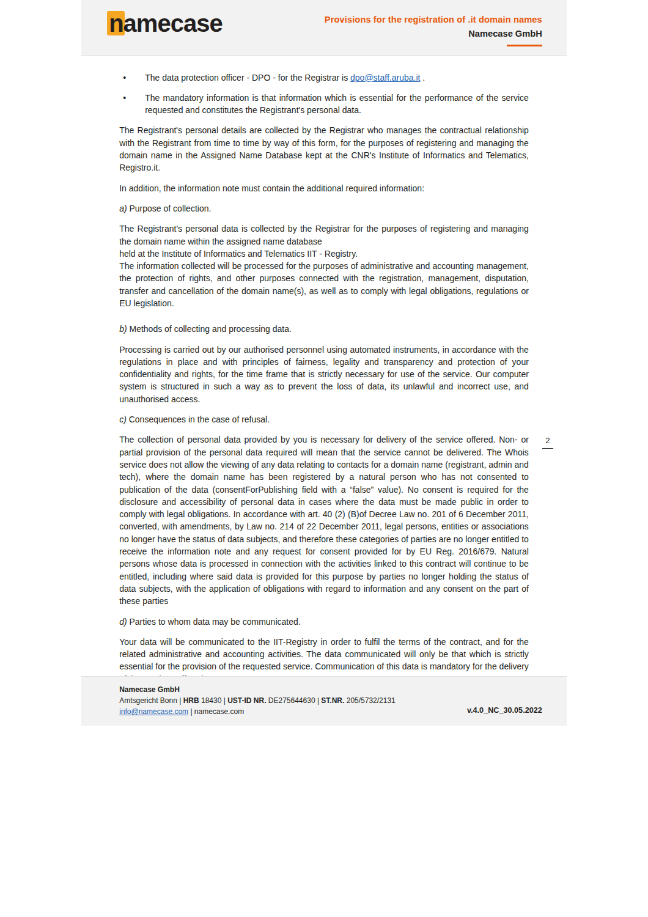namecase
Provisions for the registration of .it domain names
Namecase GmbH
•
The data protection officer - DPO - for the Registrar is dpo@staff.aruba.it .
•
The mandatory information is that information which is essential for the performance of the service requested and constitutes the Registrant's personal data.
The Registrant's personal details are collected by the Registrar who manages the contractual relationship with the Registrant from time to time by way of this form, for the purposes of registering and managing the domain name in the Assigned Name Database kept at the CNR's Institute of Informatics and Telematics, Registro.it.
In addition, the information note must contain the additional required information:
a) Purpose of collection.
The Registrant's personal data is collected by the Registrar for the purposes of registering and managing the domain name within the assigned name database
held at the Institute of Informatics and Telematics IIT - Registry.
The information collected will be processed for the purposes of administrative and accounting management, the protection of rights, and other purposes connected with the registration, management, disputation, transfer and cancellation of the domain name(s), as well as to comply with legal obligations, regulations or EU legislation.
b) Methods of collecting and processing data.
Processing is carried out by our authorised personnel using automated instruments, in accordance with the regulations in place and with principles of fairness, legality and transparency and protection of your confidentiality and rights, for the time frame that is strictly necessary for use of the service. Our computer system is structured in such a way as to prevent the loss of data, its unlawful and incorrect use, and unauthorised access.
c) Consequences in the case of refusal.
The collection of personal data provided by you is necessary for delivery of the service offered. Non- or partial provision of the personal data required will mean that the service cannot be delivered. The Whois service does not allow the viewing of any data relating to contacts for a domain name (registrant, admin and tech), where the domain name has been registered by a natural person who has not consented to publication of the data (consentForPublishing field with a “false” value). No consent is required for the disclosure and accessibility of personal data in cases where the data must be made public in order to comply with legal obligations. In accordance with art. 40 (2) (B)of Decree Law no. 201 of 6 December 2011, converted, with amendments, by Law no. 214 of 22 December 2011, legal persons, entities or associations no longer have the status of data subjects, and therefore these categories of parties are no longer entitled to receive the information note and any request for consent provided for by EU Reg. 2016/679. Natural persons whose data is processed in connection with the activities linked to this contract will continue to be entitled, including where said data is provided for this purpose by parties no longer holding the status of data subjects, with the application of obligations with regard to information and any consent on the part of these parties
d) Parties to whom data may be communicated.
Your data will be communicated to the IIT-Registry in order to fulfil the terms of the contract, and for the related administrative and accounting activities. The data communicated will only be that which is strictly essential for the provision of the requested service. Communication of this data is mandatory for the delivery of the services offered to you.
e) Data communication.
2
Namecase GmbH
Amtsgericht Bonn | HRB 18430 | UST-ID NR. DE275644630 | ST.NR. 205/5732/2131
info@namecase.com | namecase.com
v.4.0_NC_30.05.2022